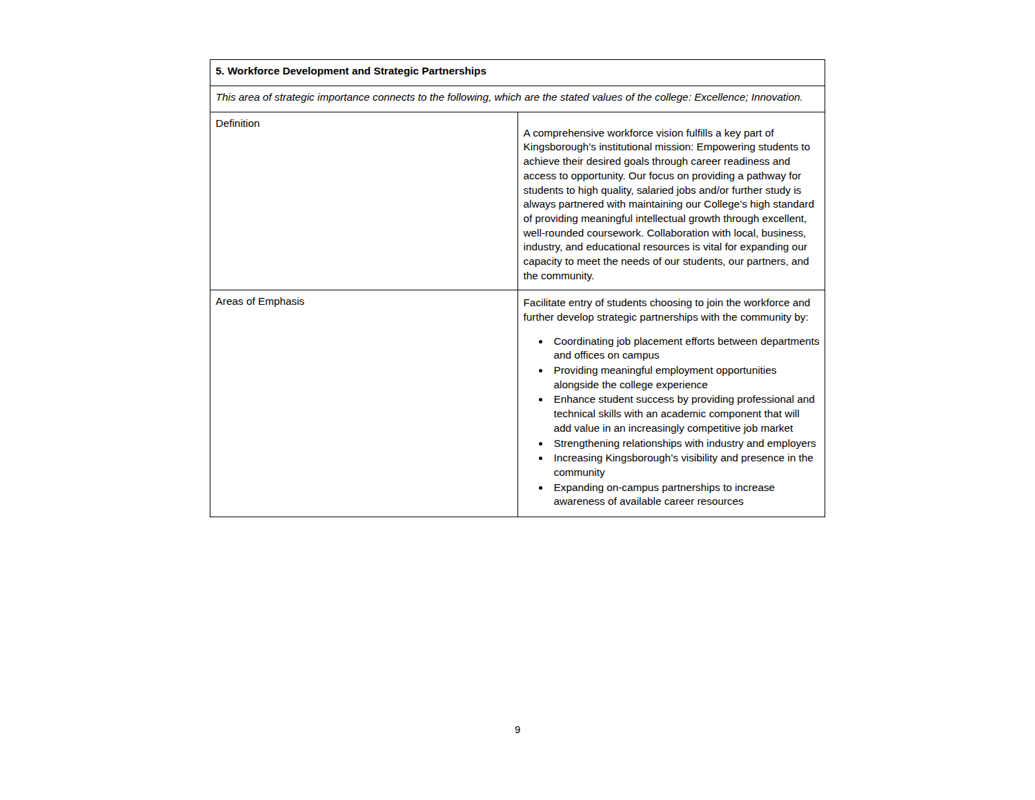| 5. Workforce Development and Strategic Partnerships |
| This area of strategic importance connects to the following, which are the stated values of the college: Excellence; Innovation. |
| Definition | A comprehensive workforce vision fulfills a key part of Kingsborough’s institutional mission: Empowering students to achieve their desired goals through career readiness and access to opportunity. Our focus on providing a pathway for students to high quality, salaried jobs and/or further study is always partnered with maintaining our College’s high standard of providing meaningful intellectual growth through excellent, well-rounded coursework. Collaboration with local, business, industry, and educational resources is vital for expanding our capacity to meet the needs of our students, our partners, and the community. |
| Areas of Emphasis | Facilitate entry of students choosing to join the workforce and further develop strategic partnerships with the community by: Coordinating job placement efforts between departments and offices on campus Providing meaningful employment opportunities alongside the college experience Enhance student success by providing professional and technical skills with an academic component that will add value in an increasingly competitive job market Strengthening relationships with industry and employers Increasing Kingsborough’s visibility and presence in the community Expanding on-campus partnerships to increase awareness of available career resources |
9